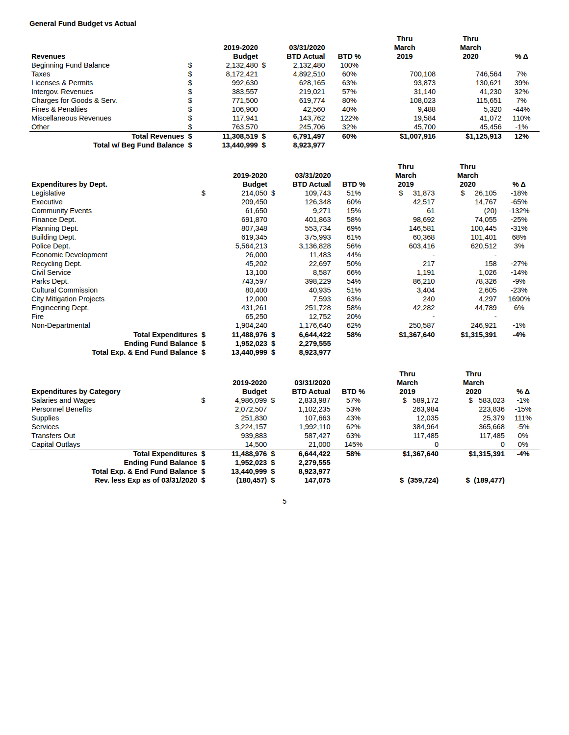General Fund Budget vs Actual
| | | | | Thru | Thru | |
| --- | --- | --- | --- | --- | --- | --- |
| | 2019-2020 | 03/31/2020 | | March | March | |
| Revenues | Budget | BTD Actual | BTD % | 2019 | 2020 | % Δ |
| Beginning Fund Balance | $ | 2,132,480 | $ | 2,132,480 | 100% | | | |
| Taxes | $ | 8,172,421 | | 4,892,510 | 60% | 700,108 | 746,564 | 7% |
| Licenses & Permits | $ | 992,630 | | 628,165 | 63% | 93,873 | 130,621 | 39% |
| Intergov. Revenues | $ | 383,557 | | 219,021 | 57% | 31,140 | 41,230 | 32% |
| Charges for Goods & Serv. | $ | 771,500 | | 619,774 | 80% | 108,023 | 115,651 | 7% |
| Fines & Penalties | $ | 106,900 | | 42,560 | 40% | 9,488 | 5,320 | -44% |
| Miscellaneous Revenues | $ | 117,941 | | 143,762 | 122% | 19,584 | 41,072 | 110% |
| Other | $ | 763,570 | | 245,706 | 32% | 45,700 | 45,456 | -1% |
| Total Revenues | $ | 11,308,519 | $ | 6,791,497 | 60% | $1,007,916 | $1,125,913 | 12% |
| Total w/ Beg Fund Balance | $ | 13,440,999 | $ | 8,923,977 | | | | |
| | | | | Thru | Thru | |
| --- | --- | --- | --- | --- | --- | --- |
| | 2019-2020 | 03/31/2020 | | March | March | |
| Expenditures by Dept. | Budget | BTD Actual | BTD % | 2019 | 2020 | % Δ |
| Legislative | $ | 214,050 | $ | 109,743 | 51% | $ 31,873 | $ 26,105 | -18% |
| Executive | | 209,450 | | 126,348 | 60% | 42,517 | 14,767 | -65% |
| Community Events | | 61,650 | | 9,271 | 15% | 61 | (20) | -132% |
| Finance Dept. | | 691,870 | | 401,863 | 58% | 98,692 | 74,055 | -25% |
| Planning Dept. | | 807,348 | | 553,734 | 69% | 146,581 | 100,445 | -31% |
| Building Dept. | | 619,345 | | 375,993 | 61% | 60,368 | 101,401 | 68% |
| Police Dept. | | 5,564,213 | | 3,136,828 | 56% | 603,416 | 620,512 | 3% |
| Economic Development | | 26,000 | | 11,483 | 44% | - | - | |
| Recycling Dept. | | 45,202 | | 22,697 | 50% | 217 | 158 | -27% |
| Civil Service | | 13,100 | | 8,587 | 66% | 1,191 | 1,026 | -14% |
| Parks Dept. | | 743,597 | | 398,229 | 54% | 86,210 | 78,326 | -9% |
| Cultural Commission | | 80,400 | | 40,935 | 51% | 3,404 | 2,605 | -23% |
| City Mitigation Projects | | 12,000 | | 7,593 | 63% | 240 | 4,297 | 1690% |
| Engineering Dept. | | 431,261 | | 251,728 | 58% | 42,282 | 44,789 | 6% |
| Fire | | 65,250 | | 12,752 | 20% | - | - | |
| Non-Departmental | | 1,904,240 | | 1,176,640 | 62% | 250,587 | 246,921 | -1% |
| Total Expenditures | $ | 11,488,976 | $ | 6,644,422 | 58% | $1,367,640 | $1,315,391 | -4% |
| Ending Fund Balance | $ | 1,952,023 | $ | 2,279,555 | | | | |
| Total Exp. & End Fund Balance | $ | 13,440,999 | $ | 8,923,977 | | | | |
| | | | | Thru | Thru | |
| --- | --- | --- | --- | --- | --- | --- |
| | 2019-2020 | 03/31/2020 | | March | March | |
| Expenditures by Category | Budget | BTD Actual | BTD % | 2019 | 2020 | % Δ |
| Salaries and Wages | $ | 4,986,099 | $ | 2,833,987 | 57% | $ 589,172 | $ 583,023 | -1% |
| Personnel Benefits | | 2,072,507 | | 1,102,235 | 53% | 263,984 | 223,836 | -15% |
| Supplies | | 251,830 | | 107,663 | 43% | 12,035 | 25,379 | 111% |
| Services | | 3,224,157 | | 1,992,110 | 62% | 384,964 | 365,668 | -5% |
| Transfers Out | | 939,883 | | 587,427 | 63% | 117,485 | 117,485 | 0% |
| Capital Outlays | | 14,500 | | 21,000 | 145% | 0 | 0 | 0% |
| Total Expenditures | $ | 11,488,976 | $ | 6,644,422 | 58% | $1,367,640 | $1,315,391 | -4% |
| Ending Fund Balance | $ | 1,952,023 | $ | 2,279,555 | | | | |
| Total Exp. & End Fund Balance | $ | 13,440,999 | $ | 8,923,977 | | | | |
| Rev. less Exp as of 03/31/2020 | $ | (180,457) | $ | 147,075 | | $ (359,724) | $ (189,477) | |
5